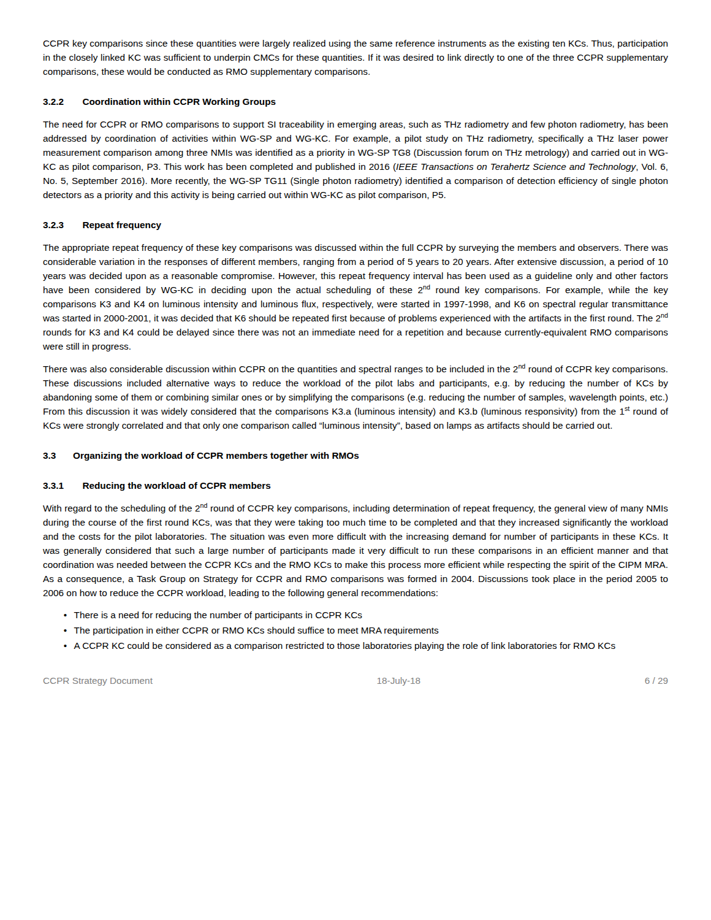CCPR key comparisons since these quantities were largely realized using the same reference instruments as the existing ten KCs. Thus, participation in the closely linked KC was sufficient to underpin CMCs for these quantities. If it was desired to link directly to one of the three CCPR supplementary comparisons, these would be conducted as RMO supplementary comparisons.
3.2.2 Coordination within CCPR Working Groups
The need for CCPR or RMO comparisons to support SI traceability in emerging areas, such as THz radiometry and few photon radiometry, has been addressed by coordination of activities within WG-SP and WG-KC. For example, a pilot study on THz radiometry, specifically a THz laser power measurement comparison among three NMIs was identified as a priority in WG-SP TG8 (Discussion forum on THz metrology) and carried out in WG-KC as pilot comparison, P3. This work has been completed and published in 2016 (IEEE Transactions on Terahertz Science and Technology, Vol. 6, No. 5, September 2016). More recently, the WG-SP TG11 (Single photon radiometry) identified a comparison of detection efficiency of single photon detectors as a priority and this activity is being carried out within WG-KC as pilot comparison, P5.
3.2.3 Repeat frequency
The appropriate repeat frequency of these key comparisons was discussed within the full CCPR by surveying the members and observers. There was considerable variation in the responses of different members, ranging from a period of 5 years to 20 years. After extensive discussion, a period of 10 years was decided upon as a reasonable compromise. However, this repeat frequency interval has been used as a guideline only and other factors have been considered by WG-KC in deciding upon the actual scheduling of these 2nd round key comparisons. For example, while the key comparisons K3 and K4 on luminous intensity and luminous flux, respectively, were started in 1997-1998, and K6 on spectral regular transmittance was started in 2000-2001, it was decided that K6 should be repeated first because of problems experienced with the artifacts in the first round. The 2nd rounds for K3 and K4 could be delayed since there was not an immediate need for a repetition and because currently-equivalent RMO comparisons were still in progress.
There was also considerable discussion within CCPR on the quantities and spectral ranges to be included in the 2nd round of CCPR key comparisons. These discussions included alternative ways to reduce the workload of the pilot labs and participants, e.g. by reducing the number of KCs by abandoning some of them or combining similar ones or by simplifying the comparisons (e.g. reducing the number of samples, wavelength points, etc.) From this discussion it was widely considered that the comparisons K3.a (luminous intensity) and K3.b (luminous responsivity) from the 1st round of KCs were strongly correlated and that only one comparison called “luminous intensity”, based on lamps as artifacts should be carried out.
3.3 Organizing the workload of CCPR members together with RMOs
3.3.1 Reducing the workload of CCPR members
With regard to the scheduling of the 2nd round of CCPR key comparisons, including determination of repeat frequency, the general view of many NMIs during the course of the first round KCs, was that they were taking too much time to be completed and that they increased significantly the workload and the costs for the pilot laboratories. The situation was even more difficult with the increasing demand for number of participants in these KCs. It was generally considered that such a large number of participants made it very difficult to run these comparisons in an efficient manner and that coordination was needed between the CCPR KCs and the RMO KCs to make this process more efficient while respecting the spirit of the CIPM MRA. As a consequence, a Task Group on Strategy for CCPR and RMO comparisons was formed in 2004. Discussions took place in the period 2005 to 2006 on how to reduce the CCPR workload, leading to the following general recommendations:
There is a need for reducing the number of participants in CCPR KCs
The participation in either CCPR or RMO KCs should suffice to meet MRA requirements
A CCPR KC could be considered as a comparison restricted to those laboratories playing the role of link laboratories for RMO KCs
CCPR Strategy Document
18-July-18
6 / 29